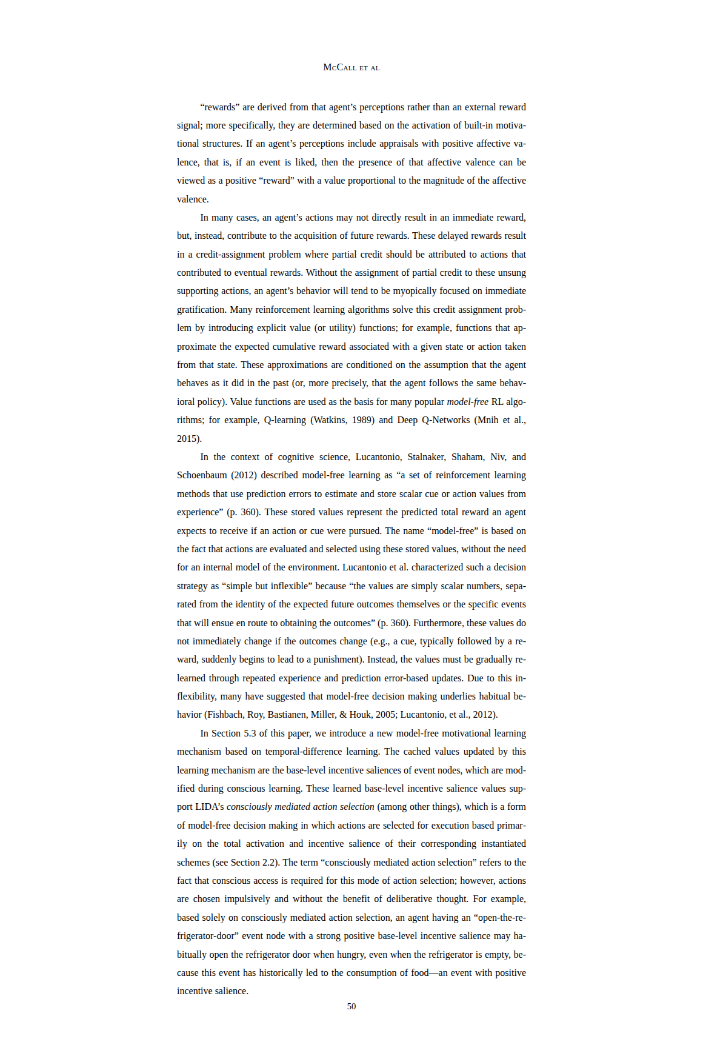McCall et al
“rewards” are derived from that agent’s perceptions rather than an external reward signal; more specifically, they are determined based on the activation of built-in motivational structures. If an agent’s perceptions include appraisals with positive affective valence, that is, if an event is liked, then the presence of that affective valence can be viewed as a positive “reward” with a value proportional to the magnitude of the affective valence.
In many cases, an agent’s actions may not directly result in an immediate reward, but, instead, contribute to the acquisition of future rewards. These delayed rewards result in a credit-assignment problem where partial credit should be attributed to actions that contributed to eventual rewards. Without the assignment of partial credit to these unsung supporting actions, an agent’s behavior will tend to be myopically focused on immediate gratification. Many reinforcement learning algorithms solve this credit assignment problem by introducing explicit value (or utility) functions; for example, functions that approximate the expected cumulative reward associated with a given state or action taken from that state. These approximations are conditioned on the assumption that the agent behaves as it did in the past (or, more precisely, that the agent follows the same behavioral policy). Value functions are used as the basis for many popular model-free RL algorithms; for example, Q-learning (Watkins, 1989) and Deep Q-Networks (Mnih et al., 2015).
In the context of cognitive science, Lucantonio, Stalnaker, Shaham, Niv, and Schoenbaum (2012) described model-free learning as “a set of reinforcement learning methods that use prediction errors to estimate and store scalar cue or action values from experience” (p. 360). These stored values represent the predicted total reward an agent expects to receive if an action or cue were pursued. The name “model-free” is based on the fact that actions are evaluated and selected using these stored values, without the need for an internal model of the environment. Lucantonio et al. characterized such a decision strategy as “simple but inflexible” because “the values are simply scalar numbers, separated from the identity of the expected future outcomes themselves or the specific events that will ensue en route to obtaining the outcomes” (p. 360). Furthermore, these values do not immediately change if the outcomes change (e.g., a cue, typically followed by a reward, suddenly begins to lead to a punishment). Instead, the values must be gradually relearned through repeated experience and prediction error-based updates. Due to this inflexibility, many have suggested that model-free decision making underlies habitual behavior (Fishbach, Roy, Bastianen, Miller, & Houk, 2005; Lucantonio, et al., 2012).
In Section 5.3 of this paper, we introduce a new model-free motivational learning mechanism based on temporal-difference learning. The cached values updated by this learning mechanism are the base-level incentive saliences of event nodes, which are modified during conscious learning. These learned base-level incentive salience values support LIDA’s consciously mediated action selection (among other things), which is a form of model-free decision making in which actions are selected for execution based primarily on the total activation and incentive salience of their corresponding instantiated schemes (see Section 2.2). The term “consciously mediated action selection” refers to the fact that conscious access is required for this mode of action selection; however, actions are chosen impulsively and without the benefit of deliberative thought. For example, based solely on consciously mediated action selection, an agent having an “open-the-refrigerator-door” event node with a strong positive base-level incentive salience may habitually open the refrigerator door when hungry, even when the refrigerator is empty, because this event has historically led to the consumption of food—an event with positive incentive salience.
50